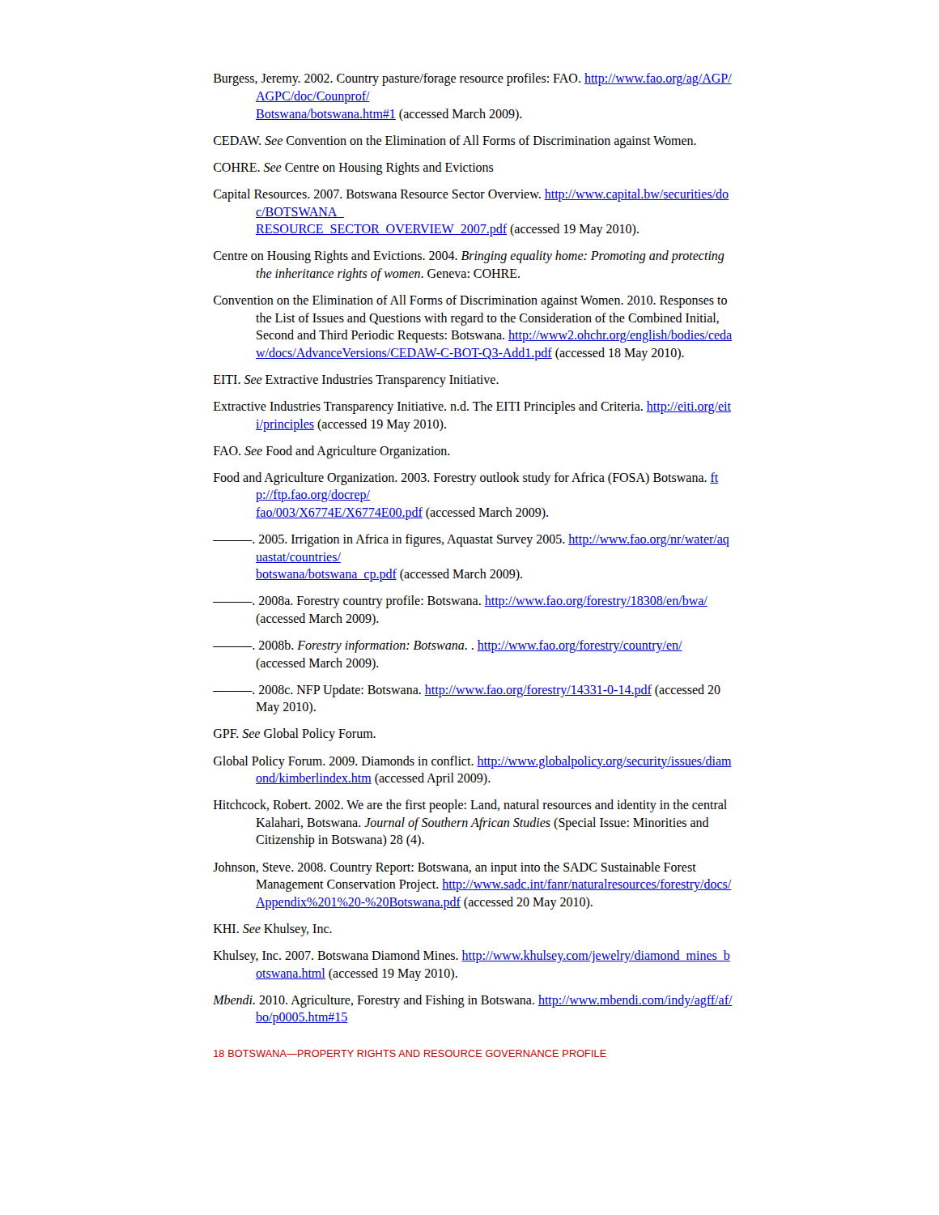Burgess, Jeremy. 2002. Country pasture/forage resource profiles: FAO. http://www.fao.org/ag/AGP/AGPC/doc/Counprof/
Botswana/botswana.htm#1 (accessed March 2009).
CEDAW. See Convention on the Elimination of All Forms of Discrimination against Women.
COHRE. See Centre on Housing Rights and Evictions
Capital Resources. 2007. Botswana Resource Sector Overview. http://www.capital.bw/securities/doc/BOTSWANA_
RESOURCE_SECTOR_OVERVIEW_2007.pdf (accessed 19 May 2010).
Centre on Housing Rights and Evictions. 2004. Bringing equality home: Promoting and protecting the inheritance rights of women. Geneva: COHRE.
Convention on the Elimination of All Forms of Discrimination against Women. 2010. Responses to the List of Issues and Questions with regard to the Consideration of the Combined Initial, Second and Third Periodic Requests: Botswana. http://www2.ohchr.org/english/bodies/cedaw/docs/AdvanceVersions/CEDAW-C-BOT-Q3-Add1.pdf (accessed 18 May 2010).
EITI. See Extractive Industries Transparency Initiative.
Extractive Industries Transparency Initiative. n.d. The EITI Principles and Criteria. http://eiti.org/eiti/principles (accessed 19 May 2010).
FAO. See Food and Agriculture Organization.
Food and Agriculture Organization. 2003. Forestry outlook study for Africa (FOSA) Botswana. ftp://ftp.fao.org/docrep/
fao/003/X6774E/X6774E00.pdf (accessed March 2009).
———. 2005. Irrigation in Africa in figures, Aquastat Survey 2005. http://www.fao.org/nr/water/aquastat/countries/
botswana/botswana_cp.pdf (accessed March 2009).
———. 2008a. Forestry country profile: Botswana. http://www.fao.org/forestry/18308/en/bwa/ (accessed March 2009).
———. 2008b. Forestry information: Botswana. . http://www.fao.org/forestry/country/en/ (accessed March 2009).
———. 2008c. NFP Update: Botswana. http://www.fao.org/forestry/14331-0-14.pdf (accessed 20 May 2010).
GPF. See Global Policy Forum.
Global Policy Forum. 2009. Diamonds in conflict. http://www.globalpolicy.org/security/issues/diamond/kimberlindex.htm (accessed April 2009).
Hitchcock, Robert. 2002. We are the first people: Land, natural resources and identity in the central Kalahari, Botswana. Journal of Southern African Studies (Special Issue: Minorities and Citizenship in Botswana) 28 (4).
Johnson, Steve. 2008. Country Report: Botswana, an input into the SADC Sustainable Forest Management Conservation Project. http://www.sadc.int/fanr/naturalresources/forestry/docs/Appendix%201%20-%20Botswana.pdf (accessed 20 May 2010).
KHI. See Khulsey, Inc.
Khulsey, Inc. 2007. Botswana Diamond Mines. http://www.khulsey.com/jewelry/diamond_mines_botswana.html (accessed 19 May 2010).
Mbendi. 2010. Agriculture, Forestry and Fishing in Botswana. http://www.mbendi.com/indy/agff/af/bo/p0005.htm#15
18 BOTSWANA—PROPERTY RIGHTS AND RESOURCE GOVERNANCE PROFILE